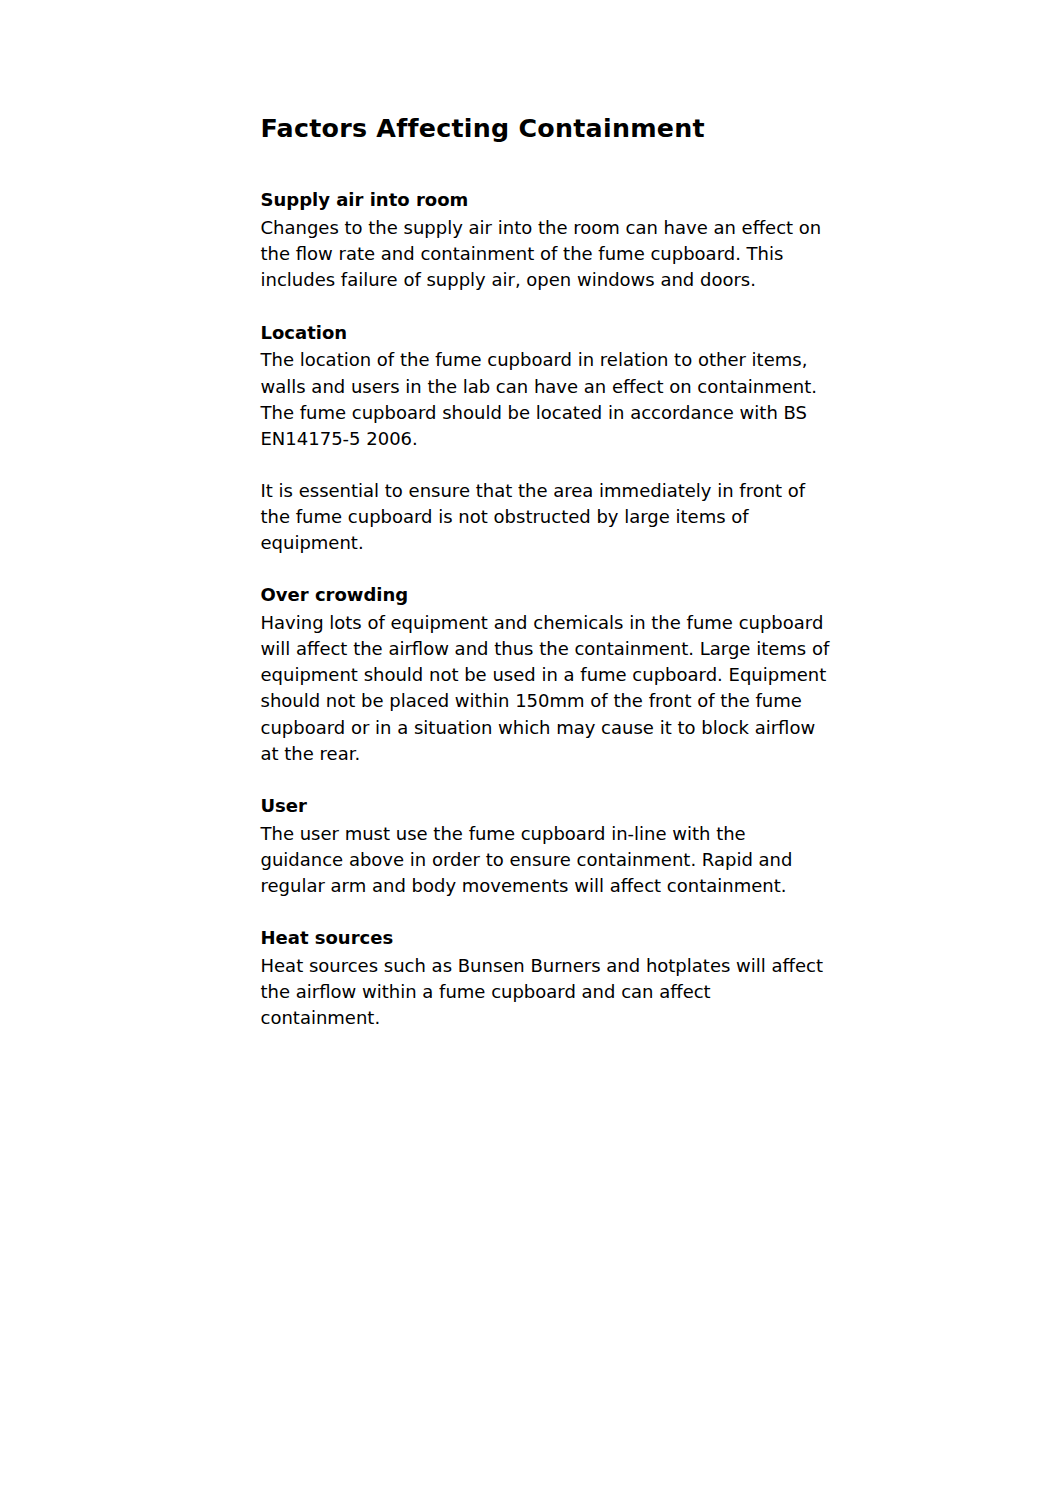Factors Affecting Containment
Supply air into room
Changes to the supply air into the room can have an effect on the flow rate and containment of the fume cupboard. This includes failure of supply air, open windows and doors.
Location
The location of the fume cupboard in relation to other items, walls and users in the lab can have an effect on containment. The fume cupboard should be located in accordance with BS EN14175-5 2006.
It is essential to ensure that the area immediately in front of the fume cupboard is not obstructed by large items of equipment.
Over crowding
Having lots of equipment and chemicals in the fume cupboard will affect the airflow and thus the containment. Large items of equipment should not be used in a fume cupboard. Equipment should not be placed within 150mm of the front of the fume cupboard or in a situation which may cause it to block airflow at the rear.
User
The user must use the fume cupboard in-line with the guidance above in order to ensure containment. Rapid and regular arm and body movements will affect containment.
Heat sources
Heat sources such as Bunsen Burners and hotplates will affect the airflow within a fume cupboard and can affect containment.